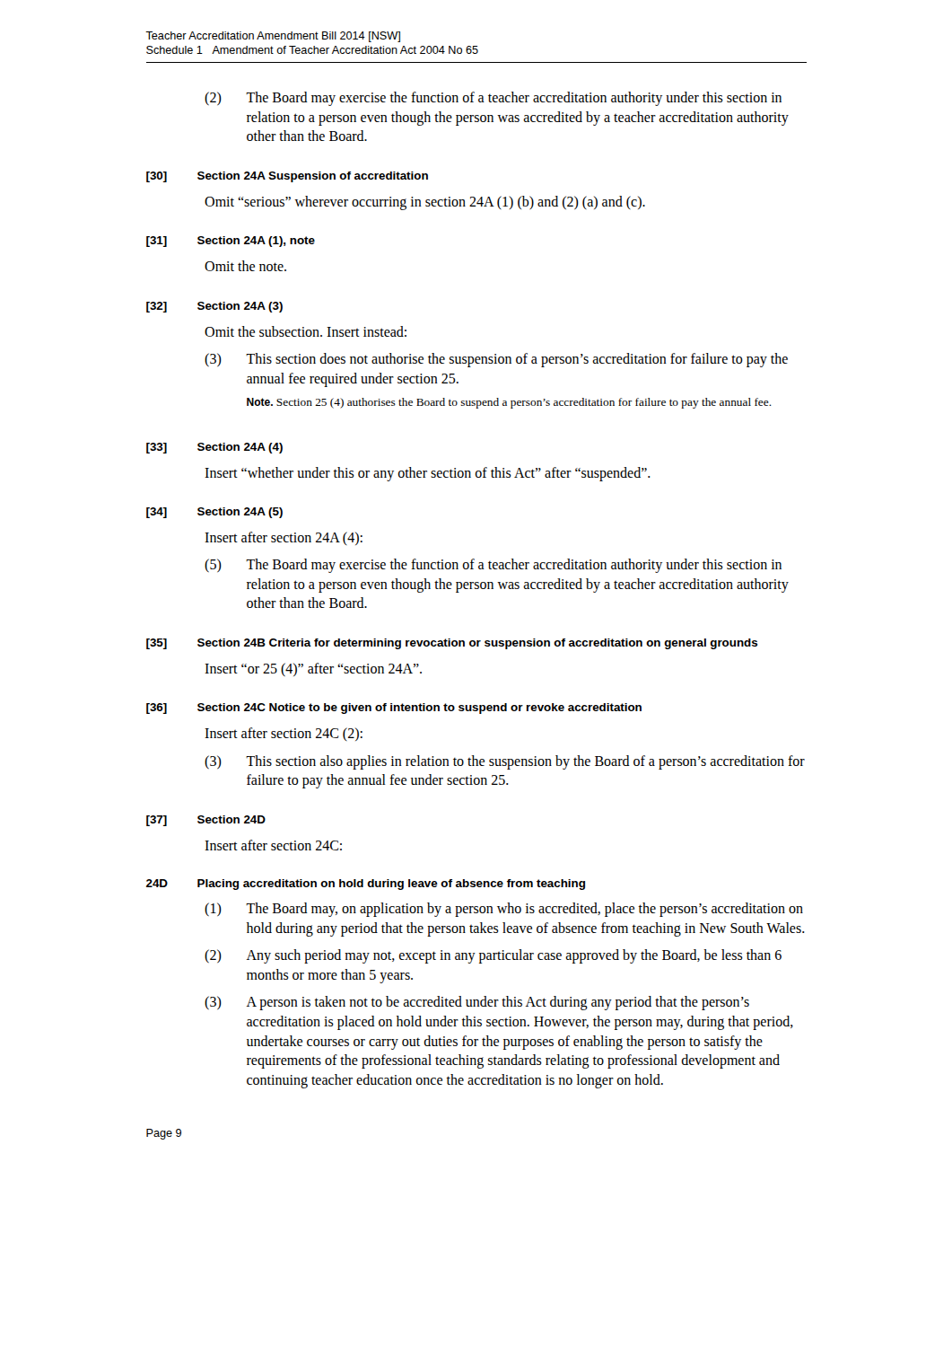Teacher Accreditation Amendment Bill 2014 [NSW]
Schedule 1 Amendment of Teacher Accreditation Act 2004 No 65
(2)
The Board may exercise the function of a teacher accreditation authority under this section in relation to a person even though the person was accredited by a teacher accreditation authority other than the Board.
[30]
Section 24A Suspension of accreditation
Omit “serious” wherever occurring in section 24A (1) (b) and (2) (a) and (c).
[31]
Section 24A (1), note
Omit the note.
[32]
Section 24A (3)
Omit the subsection. Insert instead:
(3)
This section does not authorise the suspension of a person’s accreditation for failure to pay the annual fee required under section 25.
Note. Section 25 (4) authorises the Board to suspend a person’s accreditation for failure to pay the annual fee.
[33]
Section 24A (4)
Insert “whether under this or any other section of this Act” after “suspended”.
[34]
Section 24A (5)
Insert after section 24A (4):
(5)
The Board may exercise the function of a teacher accreditation authority under this section in relation to a person even though the person was accredited by a teacher accreditation authority other than the Board.
[35]
Section 24B Criteria for determining revocation or suspension of accreditation on general grounds
Insert “or 25 (4)” after “section 24A”.
[36]
Section 24C Notice to be given of intention to suspend or revoke accreditation
Insert after section 24C (2):
(3)
This section also applies in relation to the suspension by the Board of a person’s accreditation for failure to pay the annual fee under section 25.
[37]
Section 24D
Insert after section 24C:
24D
Placing accreditation on hold during leave of absence from teaching
(1)
The Board may, on application by a person who is accredited, place the person’s accreditation on hold during any period that the person takes leave of absence from teaching in New South Wales.
(2)
Any such period may not, except in any particular case approved by the Board, be less than 6 months or more than 5 years.
(3)
A person is taken not to be accredited under this Act during any period that the person’s accreditation is placed on hold under this section. However, the person may, during that period, undertake courses or carry out duties for the purposes of enabling the person to satisfy the requirements of the professional teaching standards relating to professional development and continuing teacher education once the accreditation is no longer on hold.
Page 9